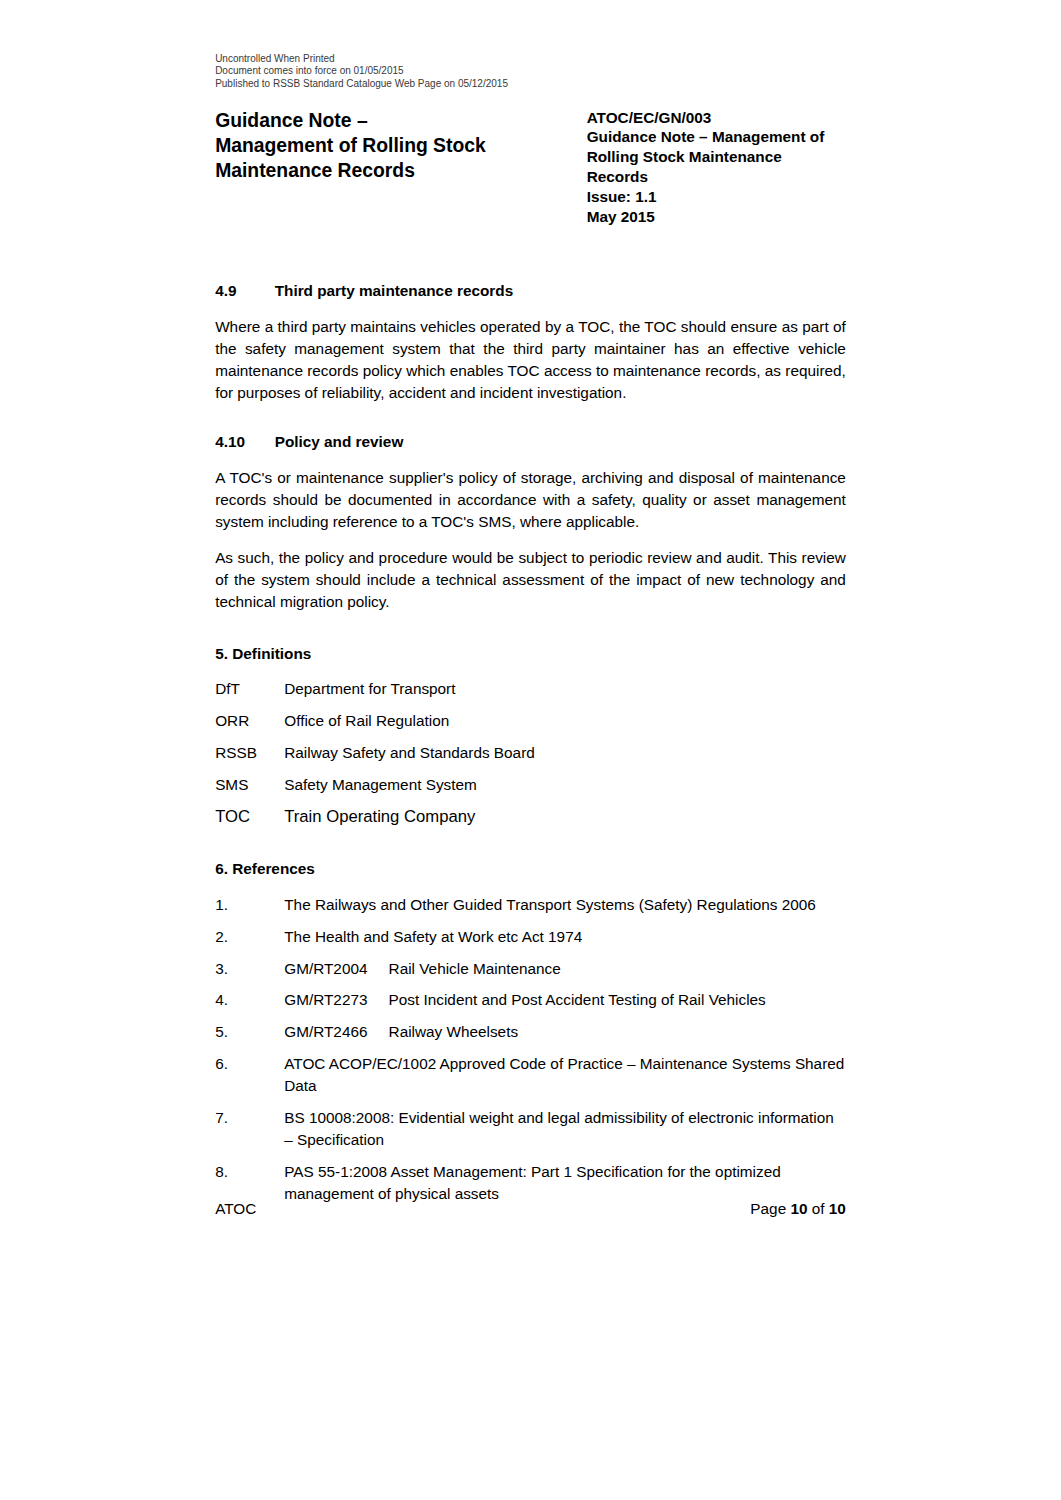Uncontrolled When Printed
Document comes into force on 01/05/2015
Published to RSSB Standard Catalogue Web Page on 05/12/2015
Guidance Note –
Management of Rolling Stock Maintenance Records
ATOC/EC/GN/003
Guidance Note – Management of Rolling Stock Maintenance Records
Issue: 1.1
May 2015
4.9 Third party maintenance records
Where a third party maintains vehicles operated by a TOC, the TOC should ensure as part of the safety management system that the third party maintainer has an effective vehicle maintenance records policy which enables TOC access to maintenance records, as required, for purposes of reliability, accident and incident investigation.
4.10 Policy and review
A TOC's or maintenance supplier's policy of storage, archiving and disposal of maintenance records should be documented in accordance with a safety, quality or asset management system including reference to a TOC's SMS, where applicable.
As such, the policy and procedure would be subject to periodic review and audit. This review of the system should include a technical assessment of the impact of new technology and technical migration policy.
5. Definitions
DfT Department for Transport
ORR Office of Rail Regulation
RSSB Railway Safety and Standards Board
SMS Safety Management System
TOC Train Operating Company
6. References
1. The Railways and Other Guided Transport Systems (Safety) Regulations 2006
2. The Health and Safety at Work etc Act 1974
3. GM/RT2004 Rail Vehicle Maintenance
4. GM/RT2273 Post Incident and Post Accident Testing of Rail Vehicles
5. GM/RT2466 Railway Wheelsets
6. ATOC ACOP/EC/1002 Approved Code of Practice – Maintenance Systems Shared Data
7. BS 10008:2008: Evidential weight and legal admissibility of electronic information – Specification
8. PAS 55-1:2008 Asset Management: Part 1 Specification for the optimized management of physical assets
ATOC
Page 10 of 10